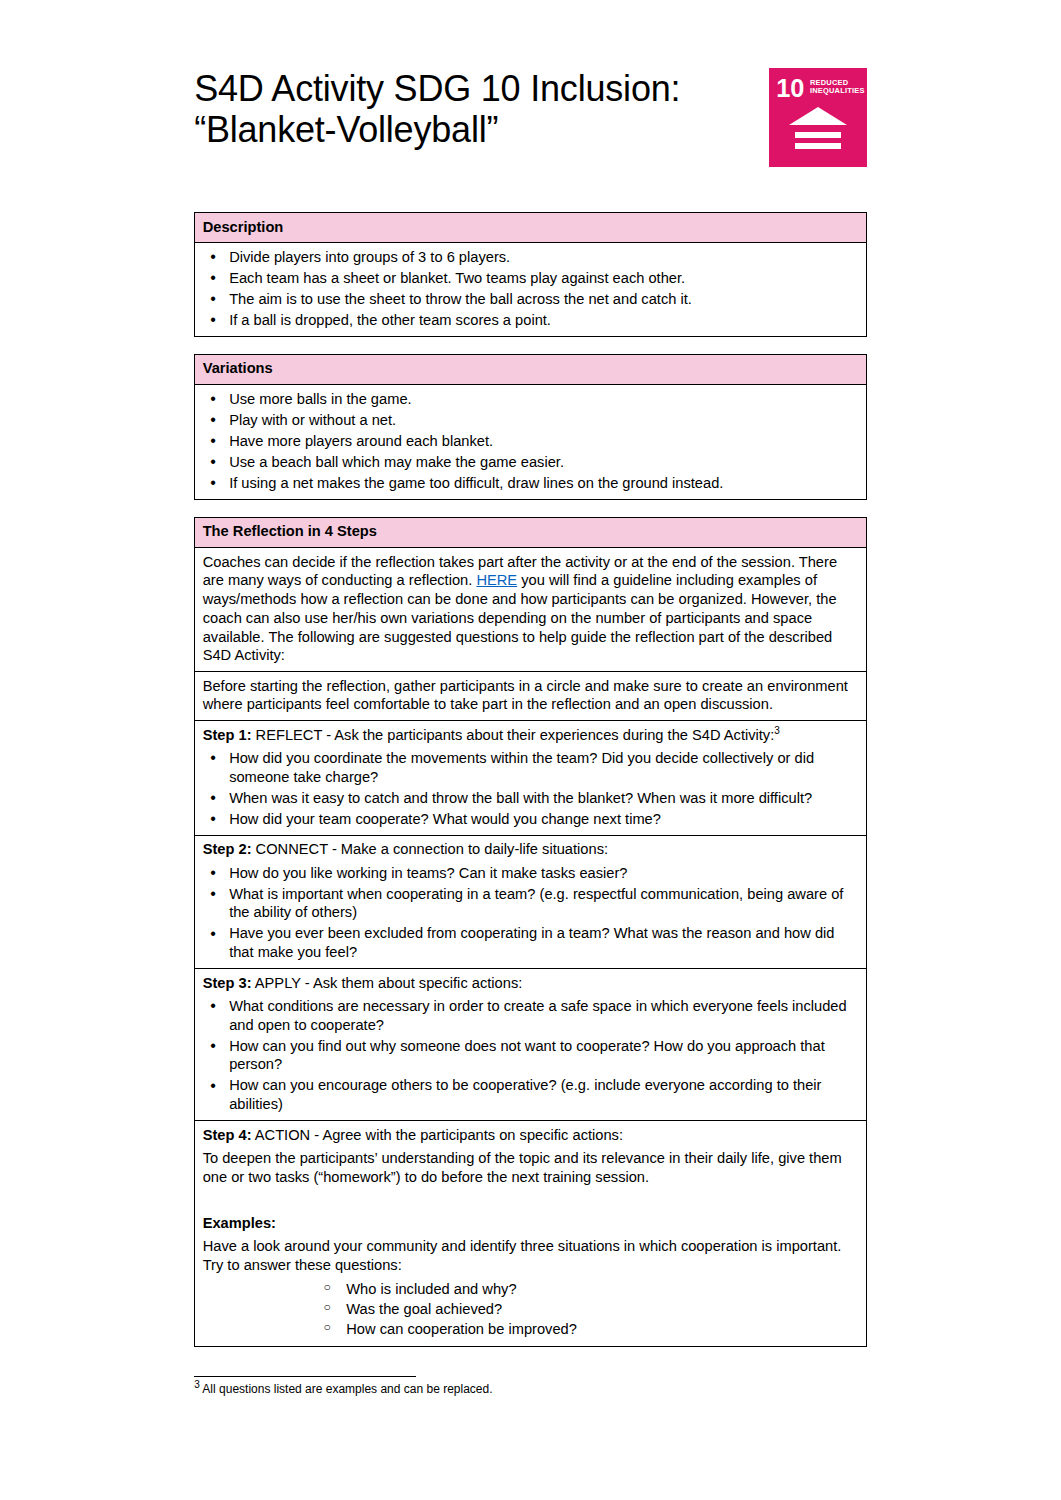S4D Activity SDG 10 Inclusion: “Blanket-Volleyball”
10
REDUCED
INEQUALITIES
| Description |
| --- |
| Divide players into groups of 3 to 6 players. Each team has a sheet or blanket. Two teams play against each other. The aim is to use the sheet to throw the ball across the net and catch it. If a ball is dropped, the other team scores a point. |
| Variations |
| --- |
| Use more balls in the game. Play with or without a net. Have more players around each blanket. Use a beach ball which may make the game easier. If using a net makes the game too difficult, draw lines on the ground instead. |
| The Reflection in 4 Steps |
| --- |
| Coaches can decide if the reflection takes part after the activity or at the end of the session. There are many ways of conducting a reflection. HERE you will find a guideline including examples of ways/methods how a reflection can be done and how participants can be organized. However, the coach can also use her/his own variations depending on the number of participants and space available. The following are suggested questions to help guide the reflection part of the described S4D Activity: |
| Before starting the reflection, gather participants in a circle and make sure to create an environment where participants feel comfortable to take part in the reflection and an open discussion. |
| Step 1: REFLECT - Ask the participants about their experiences during the S4D Activity: 3 How did you coordinate the movements within the team? Did you decide collectively or did someone take charge? When was it easy to catch and throw the ball with the blanket? When was it more difficult? How did your team cooperate? What would you change next time? |
| Step 2: CONNECT - Make a connection to daily-life situations: How do you like working in teams? Can it make tasks easier? What is important when cooperating in a team? (e.g. respectful communication, being aware of the ability of others) Have you ever been excluded from cooperating in a team? What was the reason and how did that make you feel? |
| Step 3: APPLY - Ask them about specific actions: What conditions are necessary in order to create a safe space in which everyone feels included and open to cooperate? How can you find out why someone does not want to cooperate? How do you approach that person? How can you encourage others to be cooperative? (e.g. include everyone according to their abilities) |
| Step 4: ACTION - Agree with the participants on specific actions: To deepen the participants’ understanding of the topic and its relevance in their daily life, give them one or two tasks (“homework”) to do before the next training session. Examples: Have a look around your community and identify three situations in which cooperation is important. Try to answer these questions: Who is included and why? Was the goal achieved? How can cooperation be improved? |
3 All questions listed are examples and can be replaced.